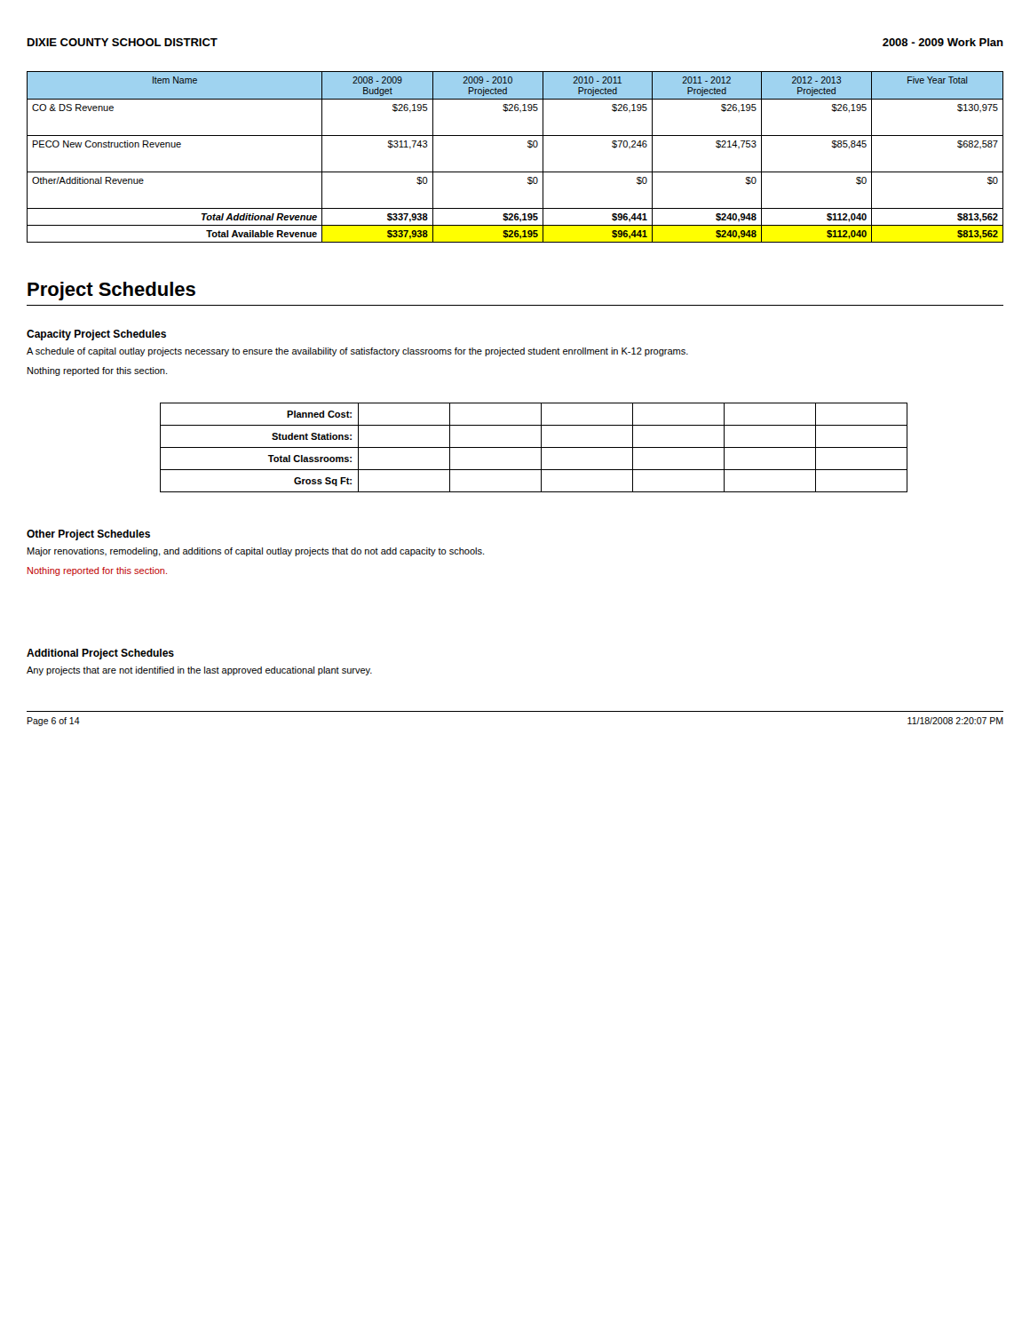DIXIE COUNTY SCHOOL DISTRICT
2008 - 2009 Work Plan
| Item Name | 2008 - 2009 Budget | 2009 - 2010 Projected | 2010 - 2011 Projected | 2011 - 2012 Projected | 2012 - 2013 Projected | Five Year Total |
| --- | --- | --- | --- | --- | --- | --- |
| CO & DS Revenue | $26,195 | $26,195 | $26,195 | $26,195 | $26,195 | $130,975 |
| PECO New Construction Revenue | $311,743 | $0 | $70,246 | $214,753 | $85,845 | $682,587 |
| Other/Additional Revenue | $0 | $0 | $0 | $0 | $0 | $0 |
| Total Additional Revenue | $337,938 | $26,195 | $96,441 | $240,948 | $112,040 | $813,562 |
| Total Available Revenue | $337,938 | $26,195 | $96,441 | $240,948 | $112,040 | $813,562 |
Project Schedules
Capacity Project Schedules
A schedule of capital outlay projects necessary to ensure the availability of satisfactory classrooms for the projected student enrollment in K-12 programs.
Nothing reported for this section.
| Planned Cost: | | | | | | |
| Student Stations: | | | | | | |
| Total Classrooms: | | | | | | |
| Gross Sq Ft: | | | | | | |
Other Project Schedules
Major renovations, remodeling, and additions of capital outlay projects that do not add capacity to schools.
Nothing reported for this section.
Additional Project Schedules
Any projects that are not identified in the last approved educational plant survey.
Page 6 of 14
11/18/2008 2:20:07 PM